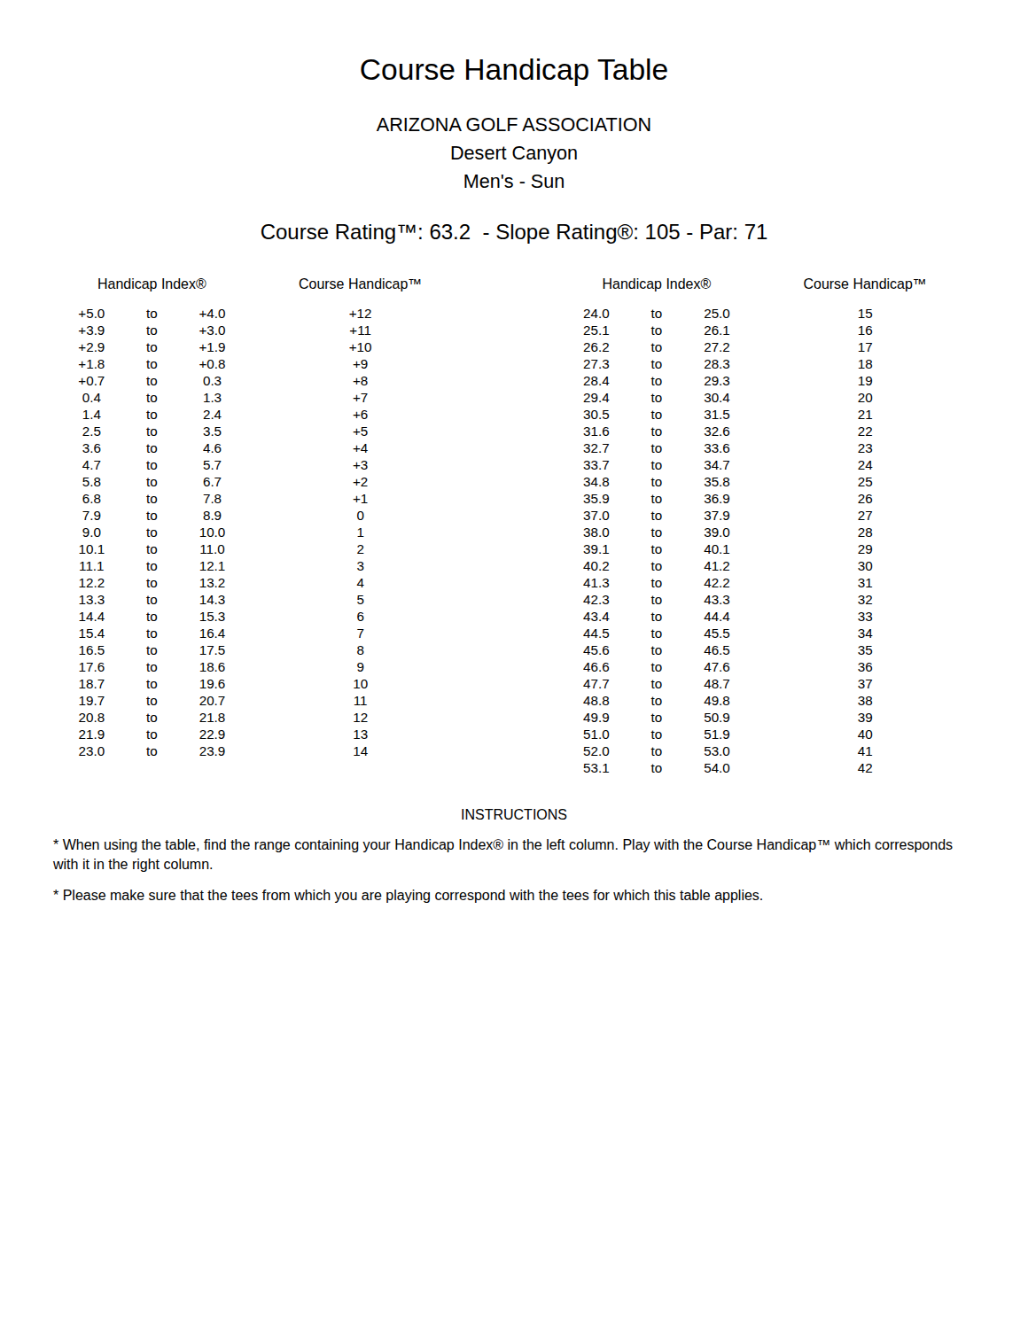Course Handicap Table
ARIZONA GOLF ASSOCIATION
Desert Canyon
Men's - Sun
Course Rating™: 63.2 - Slope Rating®: 105 - Par: 71
| Handicap Index® | Course Handicap™ | | Handicap Index® | Course Handicap™ |
| --- | --- | --- | --- | --- |
| +5.0 | to | +4.0 | +12 | | 24.0 | to | 25.0 | 15 |
| +3.9 | to | +3.0 | +11 | | 25.1 | to | 26.1 | 16 |
| +2.9 | to | +1.9 | +10 | | 26.2 | to | 27.2 | 17 |
| +1.8 | to | +0.8 | +9 | | 27.3 | to | 28.3 | 18 |
| +0.7 | to | 0.3 | +8 | | 28.4 | to | 29.3 | 19 |
| 0.4 | to | 1.3 | +7 | | 29.4 | to | 30.4 | 20 |
| 1.4 | to | 2.4 | +6 | | 30.5 | to | 31.5 | 21 |
| 2.5 | to | 3.5 | +5 | | 31.6 | to | 32.6 | 22 |
| 3.6 | to | 4.6 | +4 | | 32.7 | to | 33.6 | 23 |
| 4.7 | to | 5.7 | +3 | | 33.7 | to | 34.7 | 24 |
| 5.8 | to | 6.7 | +2 | | 34.8 | to | 35.8 | 25 |
| 6.8 | to | 7.8 | +1 | | 35.9 | to | 36.9 | 26 |
| 7.9 | to | 8.9 | 0 | | 37.0 | to | 37.9 | 27 |
| 9.0 | to | 10.0 | 1 | | 38.0 | to | 39.0 | 28 |
| 10.1 | to | 11.0 | 2 | | 39.1 | to | 40.1 | 29 |
| 11.1 | to | 12.1 | 3 | | 40.2 | to | 41.2 | 30 |
| 12.2 | to | 13.2 | 4 | | 41.3 | to | 42.2 | 31 |
| 13.3 | to | 14.3 | 5 | | 42.3 | to | 43.3 | 32 |
| 14.4 | to | 15.3 | 6 | | 43.4 | to | 44.4 | 33 |
| 15.4 | to | 16.4 | 7 | | 44.5 | to | 45.5 | 34 |
| 16.5 | to | 17.5 | 8 | | 45.6 | to | 46.5 | 35 |
| 17.6 | to | 18.6 | 9 | | 46.6 | to | 47.6 | 36 |
| 18.7 | to | 19.6 | 10 | | 47.7 | to | 48.7 | 37 |
| 19.7 | to | 20.7 | 11 | | 48.8 | to | 49.8 | 38 |
| 20.8 | to | 21.8 | 12 | | 49.9 | to | 50.9 | 39 |
| 21.9 | to | 22.9 | 13 | | 51.0 | to | 51.9 | 40 |
| 23.0 | to | 23.9 | 14 | | 52.0 | to | 53.0 | 41 |
| | | | | | 53.1 | to | 54.0 | 42 |
INSTRUCTIONS
* When using the table, find the range containing your Handicap Index® in the left column. Play with the Course Handicap™ which corresponds with it in the right column.
* Please make sure that the tees from which you are playing correspond with the tees for which this table applies.